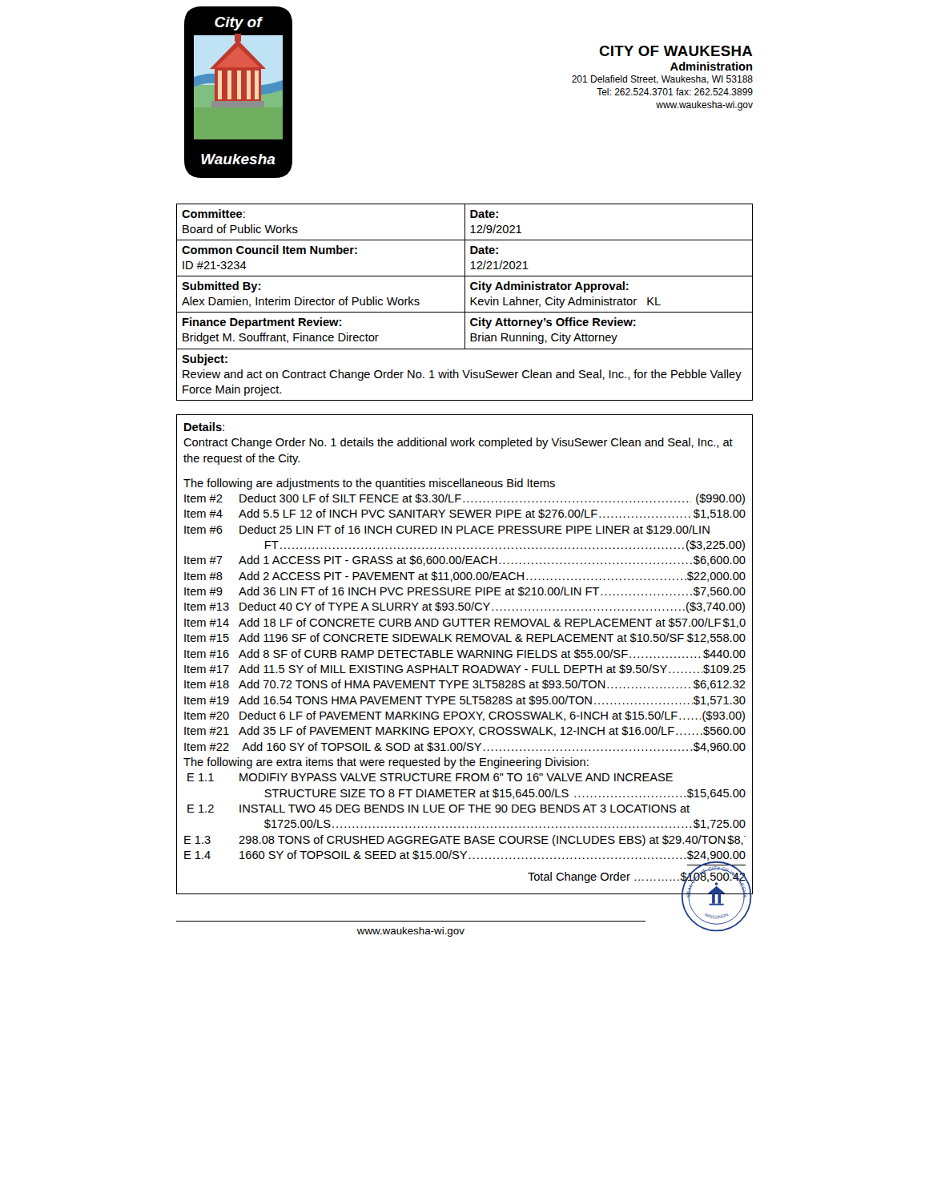City of Waukesha
CITY OF WAUKESHA
Administration
201 Delafield Street, Waukesha, WI 53188
Tel: 262.524.3701 fax: 262.524.3899
www.waukesha-wi.gov
| Committee : Board of Public Works | Date: 12/9/2021 |
| Common Council Item Number: ID #21-3234 | Date: 12/21/2021 |
| Submitted By: Alex Damien, Interim Director of Public Works | City Administrator Approval: Kevin Lahner, City Administrator KL |
| Finance Department Review: Bridget M. Souffrant, Finance Director | City Attorney’s Office Review: Brian Running, City Attorney |
| Subject: Review and act on Contract Change Order No. 1 with VisuSewer Clean and Seal, Inc., for the Pebble Valley Force Main project. |
Details:
Contract Change Order No. 1 details the additional work completed by VisuSewer Clean and Seal, Inc., at the request of the City.
The following are adjustments to the quantities miscellaneous Bid Items
Item #2 Deduct 300 LF of SILT FENCE at $3.30/LF ................................................................................. ($990.00)
Item #4 Add 5.5 LF 12 of INCH PVC SANITARY SEWER PIPE at $276.00/LF ......................................... $1,518.00
Item #6 Deduct 25 LIN FT of 16 INCH CURED IN PLACE PRESSURE PIPE LINER at $129.00/LIN
FT ................................................................................................................................. ($3,225.00)
Item #7 Add 1 ACCESS PIT - GRASS at $6,600.00/EACH .......................................................................... $6,600.00
Item #8 Add 2 ACCESS PIT - PAVEMENT at $11,000.00/EACH ............................................................. $22,000.00
Item #9 Add 36 LIN FT of 16 INCH PVC PRESSURE PIPE at $210.00/LIN FT ......................................... $7,560.00
Item #13 Deduct 40 CY of TYPE A SLURRY at $93.50/CY .......................................................................... ($3,740.00)
Item #14 Add 18 LF of CONCRETE CURB AND GUTTER REMOVAL & REPLACEMENT at $57.00/LF ..... $1,026.00
Item #15 Add 1196 SF of CONCRETE SIDEWALK REMOVAL & REPLACEMENT at $10.50/SF .............. $12,558.00
Item #16 Add 8 SF of CURB RAMP DETECTABLE WARNING FIELDS at $55.00/SF .................................... $440.00
Item #17 Add 11.5 SY of MILL EXISTING ASPHALT ROADWAY - FULL DEPTH at $9.50/SY ....................... $109.25
Item #18 Add 70.72 TONS of HMA PAVEMENT TYPE 3LT5828S at $93.50/TON ....................................... $6,612.32
Item #19 Add 16.54 TONS HMA PAVEMENT TYPE 5LT5828S at $95.00/TON .......................................... $1,571.30
Item #20 Deduct 6 LF of PAVEMENT MARKING EPOXY, CROSSWALK, 6-INCH at $15.50/LF ................... ($93.00)
Item #21 Add 35 LF of PAVEMENT MARKING EPOXY, CROSSWALK, 12-INCH at $16.00/LF ...................... $560.00
Item #22 Add 160 SY of TOPSOIL & SOD at $31.00/SY .............................................................................. $4,960.00
The following are extra items that were requested by the Engineering Division:
E 1.1 MODIFIY BYPASS VALVE STRUCTURE FROM 6" TO 16" VALVE AND INCREASE
STRUCTURE SIZE TO 8 FT DIAMETER at $15,645.00/LS ............................................................. $15,645.00
E 1.2 INSTALL TWO 45 DEG BENDS IN LUE OF THE 90 DEG BENDS AT 3 LOCATIONS at
$1725.00/LS ................................................................................................................................. $1,725.00
E 1.3 298.08 TONS of CRUSHED AGGREGATE BASE COURSE (INCLUDES EBS) at $29.40/TON .......... $8,763.55
E 1.4 1660 SY of TOPSOIL & SEED at $15.00/SY ..................................................................................... $24,900.00
Total Change Order …………$108,500.42
www.waukesha-wi.gov
SEAL OF THE CITY OF WAUKESHA WISCONSIN